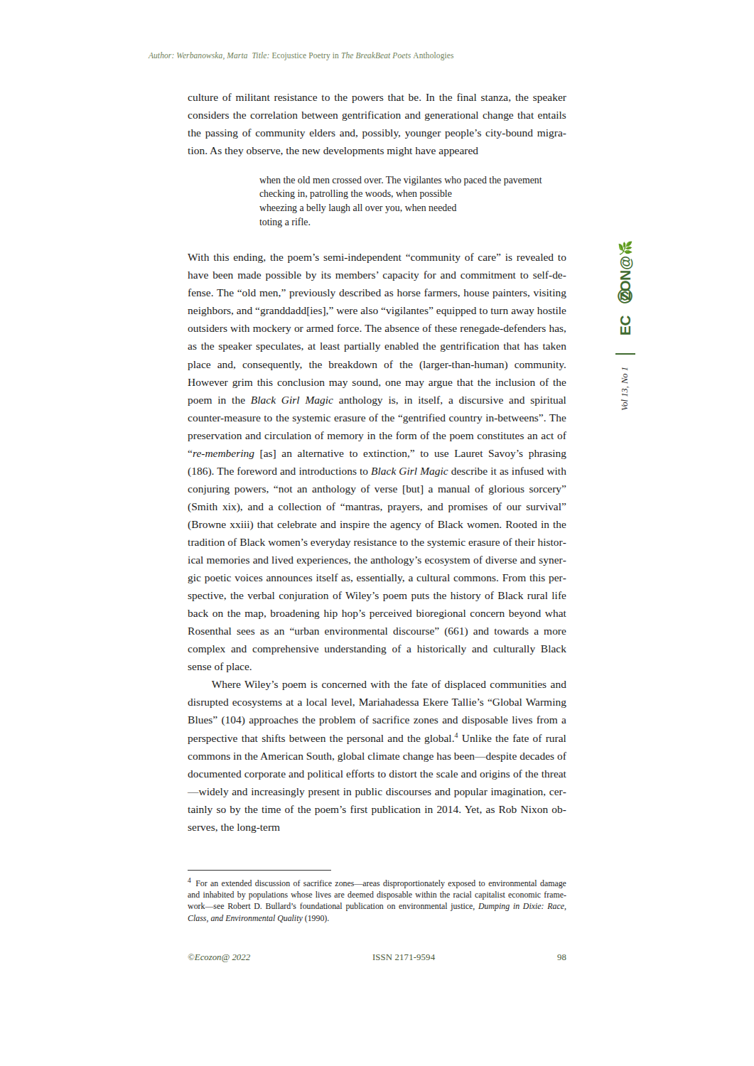Author: Werbanowska, Marta Title: Ecojustice Poetry in The BreakBeat Poets Anthologies
🌿 ECⓈZON@ Vol 13, No 1
culture of militant resistance to the powers that be. In the final stanza, the speaker considers the correlation between gentrification and generational change that entails the passing of community elders and, possibly, younger people’s city-bound migration. As they observe, the new developments might have appeared
when the old men crossed over. The vigilantes who paced the pavement
checking in, patrolling the woods, when possible
wheezing a belly laugh all over you, when needed
toting a rifle.
With this ending, the poem’s semi-independent “community of care” is revealed to have been made possible by its members’ capacity for and commitment to self-defense. The “old men,” previously described as horse farmers, house painters, visiting neighbors, and “granddadd[ies],” were also “vigilantes” equipped to turn away hostile outsiders with mockery or armed force. The absence of these renegade-defenders has, as the speaker speculates, at least partially enabled the gentrification that has taken place and, consequently, the breakdown of the (larger-than-human) community. However grim this conclusion may sound, one may argue that the inclusion of the poem in the Black Girl Magic anthology is, in itself, a discursive and spiritual counter-measure to the systemic erasure of the “gentrified country in-betweens”. The preservation and circulation of memory in the form of the poem constitutes an act of “re-membering [as] an alternative to extinction,” to use Lauret Savoy’s phrasing (186). The foreword and introductions to Black Girl Magic describe it as infused with conjuring powers, “not an anthology of verse [but] a manual of glorious sorcery” (Smith xix), and a collection of “mantras, prayers, and promises of our survival” (Browne xxiii) that celebrate and inspire the agency of Black women. Rooted in the tradition of Black women’s everyday resistance to the systemic erasure of their historical memories and lived experiences, the anthology’s ecosystem of diverse and synergic poetic voices announces itself as, essentially, a cultural commons. From this perspective, the verbal conjuration of Wiley’s poem puts the history of Black rural life back on the map, broadening hip hop’s perceived bioregional concern beyond what Rosenthal sees as an “urban environmental discourse” (661) and towards a more complex and comprehensive understanding of a historically and culturally Black sense of place.
Where Wiley’s poem is concerned with the fate of displaced communities and disrupted ecosystems at a local level, Mariahadessa Ekere Tallie’s “Global Warming Blues” (104) approaches the problem of sacrifice zones and disposable lives from a perspective that shifts between the personal and the global.4 Unlike the fate of rural commons in the American South, global climate change has been—despite decades of documented corporate and political efforts to distort the scale and origins of the threat—widely and increasingly present in public discourses and popular imagination, certainly so by the time of the poem’s first publication in 2014. Yet, as Rob Nixon observes, the long-term
4 For an extended discussion of sacrifice zones—areas disproportionately exposed to environmental damage and inhabited by populations whose lives are deemed disposable within the racial capitalist economic framework—see Robert D. Bullard’s foundational publication on environmental justice, Dumping in Dixie: Race, Class, and Environmental Quality (1990).
©Ecozon@ 2022 ISSN 2171-9594 98